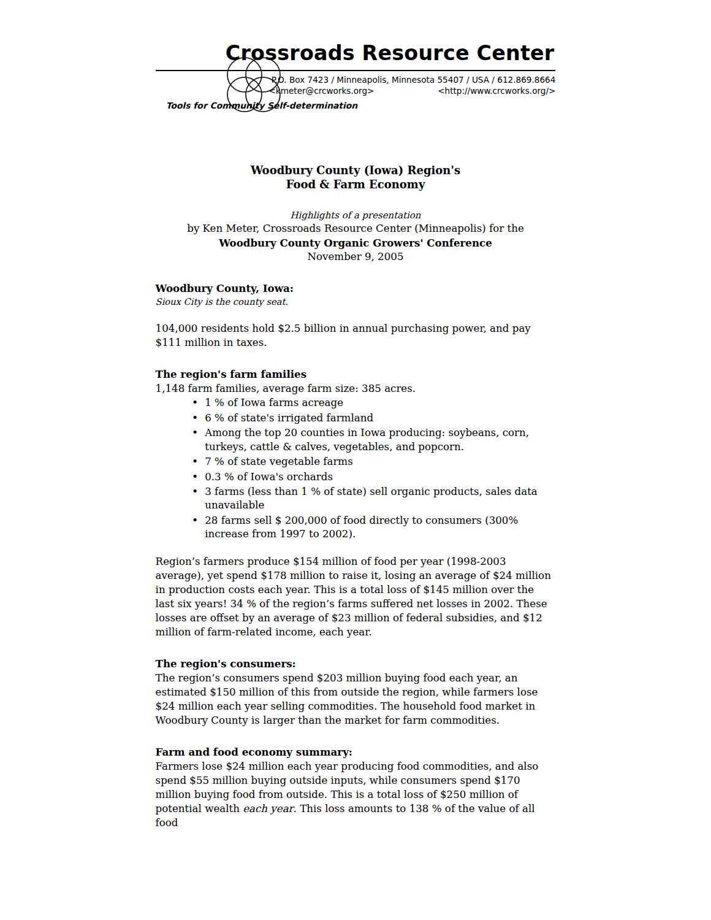Crossroads Resource Center
P.O. Box 7423 / Minneapolis, Minnesota 55407 / USA / 612.869.8664
<kmeter@crcworks.org> <http://www.crcworks.org/>
Tools for Community Self-determination
Woodbury County (Iowa) Region's
Food & Farm Economy
Highlights of a presentation
by Ken Meter, Crossroads Resource Center (Minneapolis) for the
Woodbury County Organic Growers' Conference
November 9, 2005
Woodbury County, Iowa:
Sioux City is the county seat.
104,000 residents hold $2.5 billion in annual purchasing power, and pay $111 million in taxes.
The region's farm families
1,148 farm families, average farm size: 385 acres.
1 % of Iowa farms acreage
6 % of state's irrigated farmland
Among the top 20 counties in Iowa producing: soybeans, corn, turkeys, cattle & calves, vegetables, and popcorn.
7 % of state vegetable farms
0.3 % of Iowa's orchards
3 farms (less than 1 % of state) sell organic products, sales data unavailable
28 farms sell $ 200,000 of food directly to consumers (300% increase from 1997 to 2002).
Region’s farmers produce $154 million of food per year (1998-2003 average), yet spend $178 million to raise it, losing an average of $24 million in production costs each year. This is a total loss of $145 million over the last six years! 34 % of the region’s farms suffered net losses in 2002. These losses are offset by an average of $23 million of federal subsidies, and $12 million of farm-related income, each year.
The region's consumers:
The region’s consumers spend $203 million buying food each year, an estimated $150 million of this from outside the region, while farmers lose $24 million each year selling commodities. The household food market in Woodbury County is larger than the market for farm commodities.
Farm and food economy summary:
Farmers lose $24 million each year producing food commodities, and also spend $55 million buying outside inputs, while consumers spend $170 million buying food from outside. This is a total loss of $250 million of potential wealth each year. This loss amounts to 138 % of the value of all food